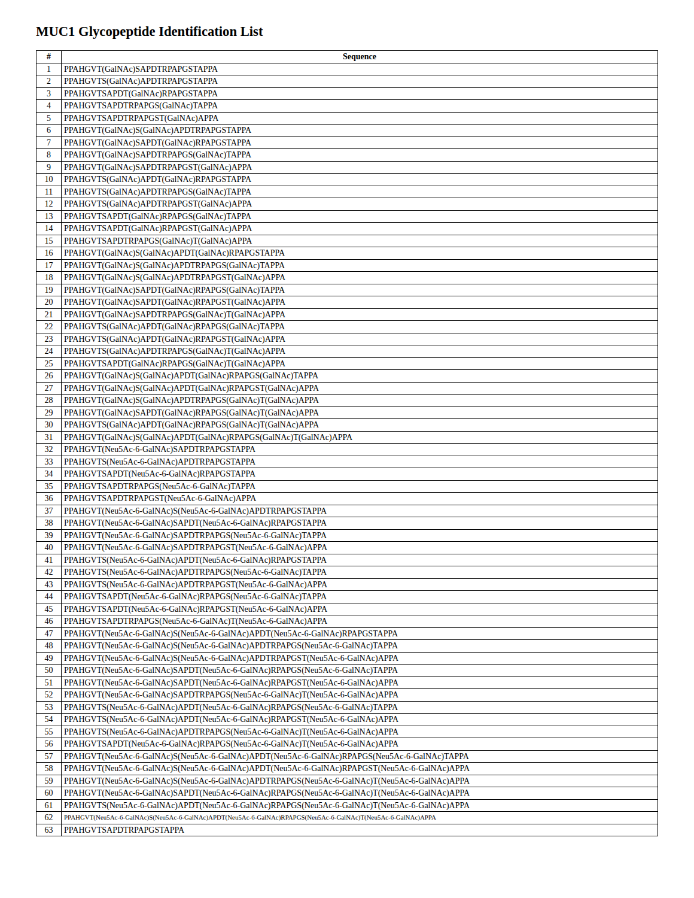MUC1 Glycopeptide Identification List
| # | Sequence |
| --- | --- |
| 1 | PPAHGVT(GalNAc)SAPDTRPAPGSTAPPA |
| 2 | PPAHGVTS(GalNAc)APDTRPAPGSTAPPA |
| 3 | PPAHGVTSAPDT(GalNAc)RPAPGSTAPPA |
| 4 | PPAHGVTSAPDTRPAPGS(GalNAc)TAPPA |
| 5 | PPAHGVTSAPDTRPAPGST(GalNAc)APPA |
| 6 | PPAHGVT(GalNAc)S(GalNAc)APDTRPAPGSTAPPA |
| 7 | PPAHGVT(GalNAc)SAPDT(GalNAc)RPAPGSTAPPA |
| 8 | PPAHGVT(GalNAc)SAPDTRPAPGS(GalNAc)TAPPA |
| 9 | PPAHGVT(GalNAc)SAPDTRPAPGST(GalNAc)APPA |
| 10 | PPAHGVTS(GalNAc)APDT(GalNAc)RPAPGSTAPPA |
| 11 | PPAHGVTS(GalNAc)APDTRPAPGS(GalNAc)TAPPA |
| 12 | PPAHGVTS(GalNAc)APDTRPAPGST(GalNAc)APPA |
| 13 | PPAHGVTSAPDT(GalNAc)RPAPGS(GalNAc)TAPPA |
| 14 | PPAHGVTSAPDT(GalNAc)RPAPGST(GalNAc)APPA |
| 15 | PPAHGVTSAPDTRPAPGS(GalNAc)T(GalNAc)APPA |
| 16 | PPAHGVT(GalNAc)S(GalNAc)APDT(GalNAc)RPAPGSTAPPA |
| 17 | PPAHGVT(GalNAc)S(GalNAc)APDTRPAPGS(GalNAc)TAPPA |
| 18 | PPAHGVT(GalNAc)S(GalNAc)APDTRPAPGST(GalNAc)APPA |
| 19 | PPAHGVT(GalNAc)SAPDT(GalNAc)RPAPGS(GalNAc)TAPPA |
| 20 | PPAHGVT(GalNAc)SAPDT(GalNAc)RPAPGST(GalNAc)APPA |
| 21 | PPAHGVT(GalNAc)SAPDTRPAPGS(GalNAc)T(GalNAc)APPA |
| 22 | PPAHGVTS(GalNAc)APDT(GalNAc)RPAPGS(GalNAc)TAPPA |
| 23 | PPAHGVTS(GalNAc)APDT(GalNAc)RPAPGST(GalNAc)APPA |
| 24 | PPAHGVTS(GalNAc)APDTRPAPGS(GalNAc)T(GalNAc)APPA |
| 25 | PPAHGVTSAPDT(GalNAc)RPAPGS(GalNAc)T(GalNAc)APPA |
| 26 | PPAHGVT(GalNAc)S(GalNAc)APDT(GalNAc)RPAPGS(GalNAc)TAPPA |
| 27 | PPAHGVT(GalNAc)S(GalNAc)APDT(GalNAc)RPAPGST(GalNAc)APPA |
| 28 | PPAHGVT(GalNAc)S(GalNAc)APDTRPAPGS(GalNAc)T(GalNAc)APPA |
| 29 | PPAHGVT(GalNAc)SAPDT(GalNAc)RPAPGS(GalNAc)T(GalNAc)APPA |
| 30 | PPAHGVTS(GalNAc)APDT(GalNAc)RPAPGS(GalNAc)T(GalNAc)APPA |
| 31 | PPAHGVT(GalNAc)S(GalNAc)APDT(GalNAc)RPAPGS(GalNAc)T(GalNAc)APPA |
| 32 | PPAHGVT(Neu5Ac-6-GalNAc)SAPDTRPAPGSTAPPA |
| 33 | PPAHGVTS(Neu5Ac-6-GalNAc)APDTRPAPGSTAPPA |
| 34 | PPAHGVTSAPDT(Neu5Ac-6-GalNAc)RPAPGSTAPPA |
| 35 | PPAHGVTSAPDTRPAPGS(Neu5Ac-6-GalNAc)TAPPA |
| 36 | PPAHGVTSAPDTRPAPGST(Neu5Ac-6-GalNAc)APPA |
| 37 | PPAHGVT(Neu5Ac-6-GalNAc)S(Neu5Ac-6-GalNAc)APDTRPAPGSTAPPA |
| 38 | PPAHGVT(Neu5Ac-6-GalNAc)SAPDT(Neu5Ac-6-GalNAc)RPAPGSTAPPA |
| 39 | PPAHGVT(Neu5Ac-6-GalNAc)SAPDTRPAPGS(Neu5Ac-6-GalNAc)TAPPA |
| 40 | PPAHGVT(Neu5Ac-6-GalNAc)SAPDTRPAPGST(Neu5Ac-6-GalNAc)APPA |
| 41 | PPAHGVTS(Neu5Ac-6-GalNAc)APDT(Neu5Ac-6-GalNAc)RPAPGSTAPPA |
| 42 | PPAHGVTS(Neu5Ac-6-GalNAc)APDTRPAPGS(Neu5Ac-6-GalNAc)TAPPA |
| 43 | PPAHGVTS(Neu5Ac-6-GalNAc)APDTRPAPGST(Neu5Ac-6-GalNAc)APPA |
| 44 | PPAHGVTSAPDT(Neu5Ac-6-GalNAc)RPAPGS(Neu5Ac-6-GalNAc)TAPPA |
| 45 | PPAHGVTSAPDT(Neu5Ac-6-GalNAc)RPAPGST(Neu5Ac-6-GalNAc)APPA |
| 46 | PPAHGVTSAPDTRPAPGS(Neu5Ac-6-GalNAc)T(Neu5Ac-6-GalNAc)APPA |
| 47 | PPAHGVT(Neu5Ac-6-GalNAc)S(Neu5Ac-6-GalNAc)APDT(Neu5Ac-6-GalNAc)RPAPGSTAPPA |
| 48 | PPAHGVT(Neu5Ac-6-GalNAc)S(Neu5Ac-6-GalNAc)APDTRPAPGS(Neu5Ac-6-GalNAc)TAPPA |
| 49 | PPAHGVT(Neu5Ac-6-GalNAc)S(Neu5Ac-6-GalNAc)APDTRPAPGST(Neu5Ac-6-GalNAc)APPA |
| 50 | PPAHGVT(Neu5Ac-6-GalNAc)SAPDT(Neu5Ac-6-GalNAc)RPAPGS(Neu5Ac-6-GalNAc)TAPPA |
| 51 | PPAHGVT(Neu5Ac-6-GalNAc)SAPDT(Neu5Ac-6-GalNAc)RPAPGST(Neu5Ac-6-GalNAc)APPA |
| 52 | PPAHGVT(Neu5Ac-6-GalNAc)SAPDTRPAPGS(Neu5Ac-6-GalNAc)T(Neu5Ac-6-GalNAc)APPA |
| 53 | PPAHGVTS(Neu5Ac-6-GalNAc)APDT(Neu5Ac-6-GalNAc)RPAPGS(Neu5Ac-6-GalNAc)TAPPA |
| 54 | PPAHGVTS(Neu5Ac-6-GalNAc)APDT(Neu5Ac-6-GalNAc)RPAPGST(Neu5Ac-6-GalNAc)APPA |
| 55 | PPAHGVTS(Neu5Ac-6-GalNAc)APDTRPAPGS(Neu5Ac-6-GalNAc)T(Neu5Ac-6-GalNAc)APPA |
| 56 | PPAHGVTSAPDT(Neu5Ac-6-GalNAc)RPAPGS(Neu5Ac-6-GalNAc)T(Neu5Ac-6-GalNAc)APPA |
| 57 | PPAHGVT(Neu5Ac-6-GalNAc)S(Neu5Ac-6-GalNAc)APDT(Neu5Ac-6-GalNAc)RPAPGS(Neu5Ac-6-GalNAc)TAPPA |
| 58 | PPAHGVT(Neu5Ac-6-GalNAc)S(Neu5Ac-6-GalNAc)APDT(Neu5Ac-6-GalNAc)RPAPGST(Neu5Ac-6-GalNAc)APPA |
| 59 | PPAHGVT(Neu5Ac-6-GalNAc)S(Neu5Ac-6-GalNAc)APDTRPAPGS(Neu5Ac-6-GalNAc)T(Neu5Ac-6-GalNAc)APPA |
| 60 | PPAHGVT(Neu5Ac-6-GalNAc)SAPDT(Neu5Ac-6-GalNAc)RPAPGS(Neu5Ac-6-GalNAc)T(Neu5Ac-6-GalNAc)APPA |
| 61 | PPAHGVTS(Neu5Ac-6-GalNAc)APDT(Neu5Ac-6-GalNAc)RPAPGS(Neu5Ac-6-GalNAc)T(Neu5Ac-6-GalNAc)APPA |
| 62 | PPAHGVT(Neu5Ac-6-GalNAc)S(Neu5Ac-6-GalNAc)APDT(Neu5Ac-6-GalNAc)RPAPGS(Neu5Ac-6-GalNAc)T(Neu5Ac-6-GalNAc)APPA |
| 63 | PPAHGVTSAPDTRPAPGSTAPPA |